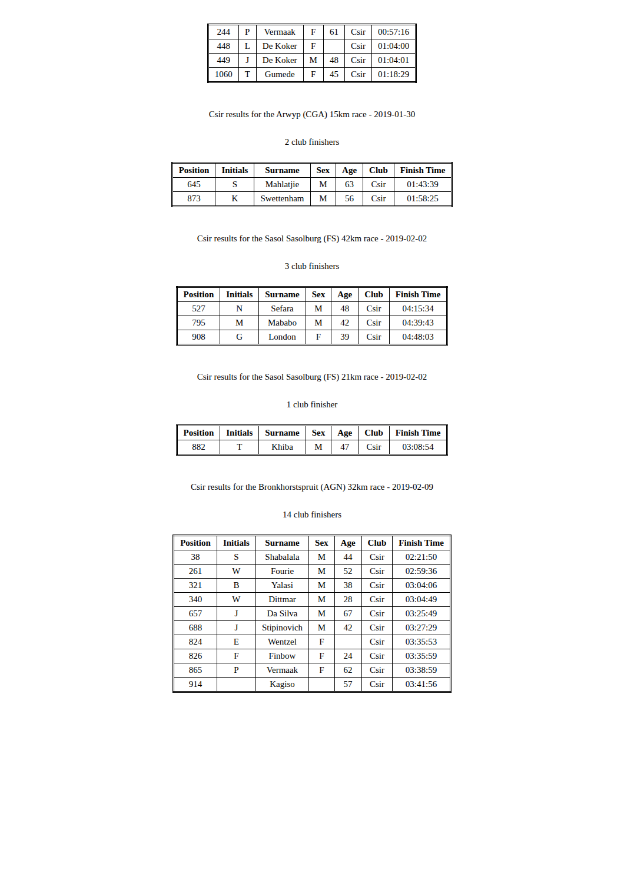| 244 | P | Vermaak | F | 61 | Csir | 00:57:16 |
| 448 | L | De Koker | F | | Csir | 01:04:00 |
| 449 | J | De Koker | M | 48 | Csir | 01:04:01 |
| 1060 | T | Gumede | F | 45 | Csir | 01:18:29 |
Csir results for the Arwyp (CGA) 15km race - 2019-01-30
2 club finishers
| Position | Initials | Surname | Sex | Age | Club | Finish Time |
| --- | --- | --- | --- | --- | --- | --- |
| 645 | S | Mahlatjie | M | 63 | Csir | 01:43:39 |
| 873 | K | Swettenham | M | 56 | Csir | 01:58:25 |
Csir results for the Sasol Sasolburg (FS) 42km race - 2019-02-02
3 club finishers
| Position | Initials | Surname | Sex | Age | Club | Finish Time |
| --- | --- | --- | --- | --- | --- | --- |
| 527 | N | Sefara | M | 48 | Csir | 04:15:34 |
| 795 | M | Mababo | M | 42 | Csir | 04:39:43 |
| 908 | G | London | F | 39 | Csir | 04:48:03 |
Csir results for the Sasol Sasolburg (FS) 21km race - 2019-02-02
1 club finisher
| Position | Initials | Surname | Sex | Age | Club | Finish Time |
| --- | --- | --- | --- | --- | --- | --- |
| 882 | T | Khiba | M | 47 | Csir | 03:08:54 |
Csir results for the Bronkhorstspruit (AGN) 32km race - 2019-02-09
14 club finishers
| Position | Initials | Surname | Sex | Age | Club | Finish Time |
| --- | --- | --- | --- | --- | --- | --- |
| 38 | S | Shabalala | M | 44 | Csir | 02:21:50 |
| 261 | W | Fourie | M | 52 | Csir | 02:59:36 |
| 321 | B | Yalasi | M | 38 | Csir | 03:04:06 |
| 340 | W | Dittmar | M | 28 | Csir | 03:04:49 |
| 657 | J | Da Silva | M | 67 | Csir | 03:25:49 |
| 688 | J | Stipinovich | M | 42 | Csir | 03:27:29 |
| 824 | E | Wentzel | F | | Csir | 03:35:53 |
| 826 | F | Finbow | F | 24 | Csir | 03:35:59 |
| 865 | P | Vermaak | F | 62 | Csir | 03:38:59 |
| 914 | | Kagiso | | 57 | Csir | 03:41:56 |